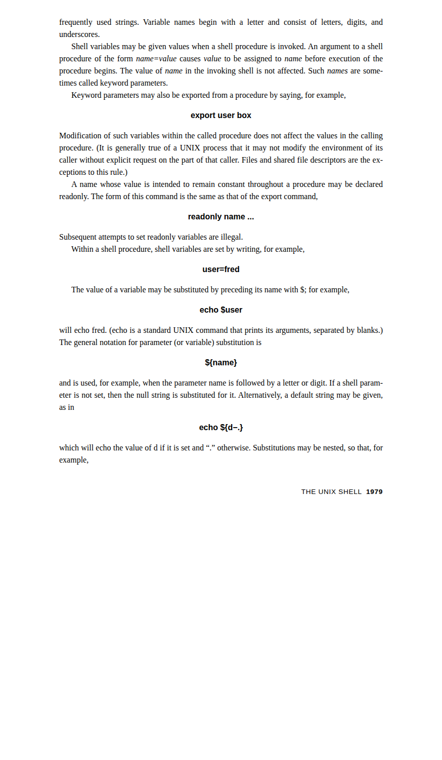frequently used strings. Variable names begin with a letter and consist of letters, digits, and underscores.
Shell variables may be given values when a shell procedure is invoked. An argument to a shell procedure of the form name=value causes value to be assigned to name before execution of the procedure begins. The value of name in the invoking shell is not affected. Such names are sometimes called keyword parameters.
Keyword parameters may also be exported from a procedure by saying, for example,
export user box
Modification of such variables within the called procedure does not affect the values in the calling procedure. (It is generally true of a UNIX process that it may not modify the environment of its caller without explicit request on the part of that caller. Files and shared file descriptors are the exceptions to this rule.)
A name whose value is intended to remain constant throughout a procedure may be declared readonly. The form of this command is the same as that of the export command,
readonly name ...
Subsequent attempts to set readonly variables are illegal.
Within a shell procedure, shell variables are set by writing, for example,
user=fred
The value of a variable may be substituted by preceding its name with $; for example,
echo $user
will echo fred. (echo is a standard UNIX command that prints its arguments, separated by blanks.) The general notation for parameter (or variable) substitution is
${name}
and is used, for example, when the parameter name is followed by a letter or digit. If a shell parameter is not set, then the null string is substituted for it. Alternatively, a default string may be given, as in
echo ${d−.}
which will echo the value of d if it is set and “.” otherwise. Substitutions may be nested, so that, for example,
THE UNIX SHELL 1979